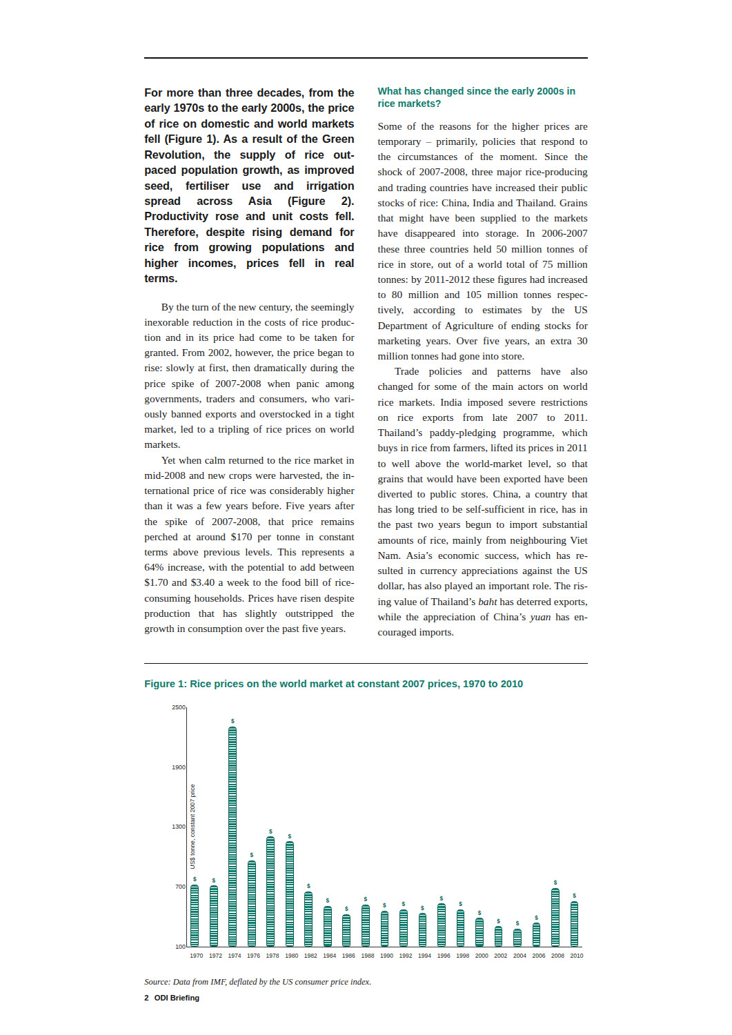For more than three decades, from the early 1970s to the early 2000s, the price of rice on domestic and world markets fell (Figure 1). As a result of the Green Revolution, the supply of rice out-paced population growth, as improved seed, fertiliser use and irrigation spread across Asia (Figure 2). Productivity rose and unit costs fell. Therefore, despite rising demand for rice from growing populations and higher incomes, prices fell in real terms.
By the turn of the new century, the seemingly inexorable reduction in the costs of rice production and in its price had come to be taken for granted. From 2002, however, the price began to rise: slowly at first, then dramatically during the price spike of 2007-2008 when panic among governments, traders and consumers, who variously banned exports and overstocked in a tight market, led to a tripling of rice prices on world markets.
Yet when calm returned to the rice market in mid-2008 and new crops were harvested, the international price of rice was considerably higher than it was a few years before. Five years after the spike of 2007-2008, that price remains perched at around $170 per tonne in constant terms above previous levels. This represents a 64% increase, with the potential to add between $1.70 and $3.40 a week to the food bill of rice-consuming households. Prices have risen despite production that has slightly outstripped the growth in consumption over the past five years.
What has changed since the early 2000s in rice markets?
Some of the reasons for the higher prices are temporary – primarily, policies that respond to the circumstances of the moment. Since the shock of 2007-2008, three major rice-producing and trading countries have increased their public stocks of rice: China, India and Thailand. Grains that might have been supplied to the markets have disappeared into storage. In 2006-2007 these three countries held 50 million tonnes of rice in store, out of a world total of 75 million tonnes: by 2011-2012 these figures had increased to 80 million and 105 million tonnes respectively, according to estimates by the US Department of Agriculture of ending stocks for marketing years. Over five years, an extra 30 million tonnes had gone into store.
Trade policies and patterns have also changed for some of the main actors on world rice markets. India imposed severe restrictions on rice exports from late 2007 to 2011. Thailand’s paddy-pledging programme, which buys in rice from farmers, lifted its prices in 2011 to well above the world-market level, so that grains that would have been exported have been diverted to public stores. China, a country that has long tried to be self-sufficient in rice, has in the past two years begun to import substantial amounts of rice, mainly from neighbouring Viet Nam. Asia’s economic success, which has resulted in currency appreciations against the US dollar, has also played an important role. The rising value of Thailand’s baht has deterred exports, while the appreciation of China’s yuan has encouraged imports.
Figure 1: Rice prices on the world market at constant 2007 prices, 1970 to 2010
US$ tonne, constant 2007 price
2500
1900
1300
700
100
19701972197419761978 19801982198419861988 19901992199419961998 20002002200420062008 2010
Source: Data from IMF, deflated by the US consumer price index.
2 ODI Briefing